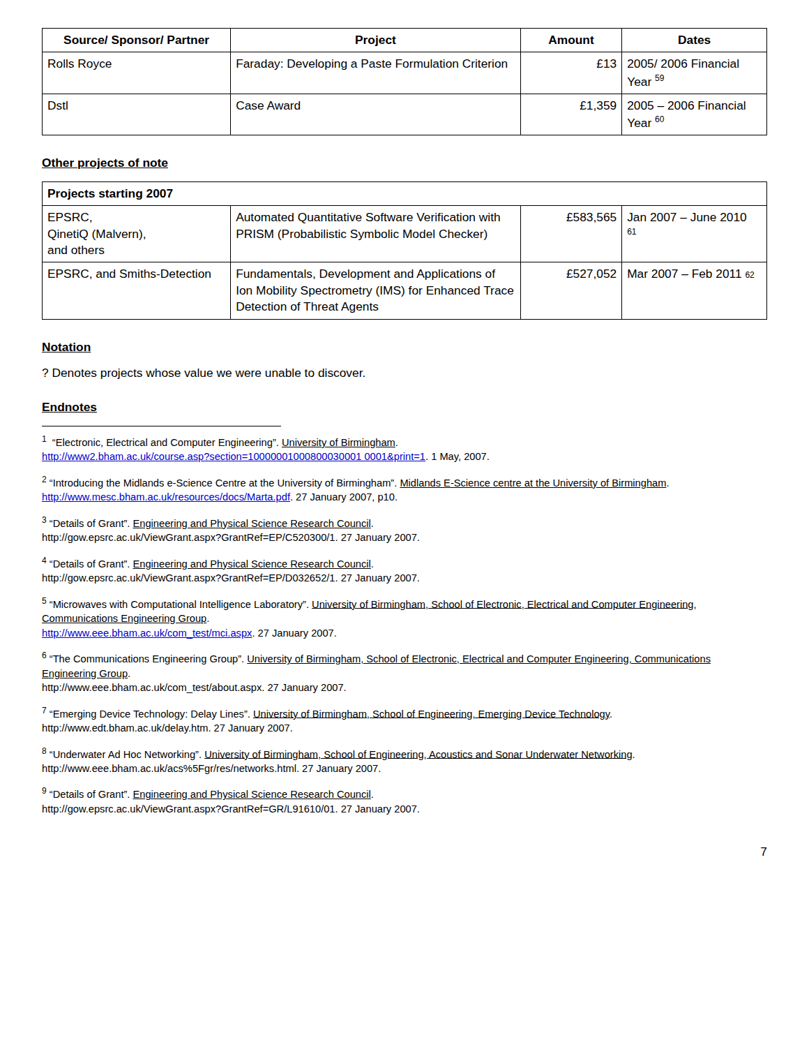| Source/ Sponsor/ Partner | Project | Amount | Dates |
| --- | --- | --- | --- |
| Rolls Royce | Faraday: Developing a Paste Formulation Criterion | £13 | 2005/ 2006 Financial Year 59 |
| Dstl | Case Award | £1,359 | 2005 – 2006 Financial Year 60 |
Other projects of note
| Projects starting 2007 |
| EPSRC, QinetiQ (Malvern), and others | Automated Quantitative Software Verification with PRISM (Probabilistic Symbolic Model Checker) | £583,565 | Jan 2007 – June 2010 61 |
| EPSRC, and Smiths-Detection | Fundamentals, Development and Applications of Ion Mobility Spectrometry (IMS) for Enhanced Trace Detection of Threat Agents | £527,052 | Mar 2007 – Feb 2011 62 |
Notation
? Denotes projects whose value we were unable to discover.
Endnotes
1 “Electronic, Electrical and Computer Engineering”. University of Birmingham.
http://www2.bham.ac.uk/course.asp?section=10000001000800030001 0001&print=1. 1 May, 2007.
2 “Introducing the Midlands e-Science Centre at the University of Birmingham”. Midlands E-Science centre at the University of Birmingham. http://www.mesc.bham.ac.uk/resources/docs/Marta.pdf. 27 January 2007, p10.
3 “Details of Grant”. Engineering and Physical Science Research Council.
http://gow.epsrc.ac.uk/ViewGrant.aspx?GrantRef=EP/C520300/1. 27 January 2007.
4 “Details of Grant”. Engineering and Physical Science Research Council.
http://gow.epsrc.ac.uk/ViewGrant.aspx?GrantRef=EP/D032652/1. 27 January 2007.
5 “Microwaves with Computational Intelligence Laboratory”. University of Birmingham, School of Electronic, Electrical and Computer Engineering, Communications Engineering Group.
http://www.eee.bham.ac.uk/com_test/mci.aspx. 27 January 2007.
6 “The Communications Engineering Group”. University of Birmingham, School of Electronic, Electrical and Computer Engineering, Communications Engineering Group.
http://www.eee.bham.ac.uk/com_test/about.aspx. 27 January 2007.
7 “Emerging Device Technology: Delay Lines”. University of Birmingham, School of Engineering, Emerging Device Technology. http://www.edt.bham.ac.uk/delay.htm. 27 January 2007.
8 “Underwater Ad Hoc Networking”. University of Birmingham, School of Engineering, Acoustics and Sonar Underwater Networking. http://www.eee.bham.ac.uk/acs%5Fgr/res/networks.html. 27 January 2007.
9 “Details of Grant”. Engineering and Physical Science Research Council.
http://gow.epsrc.ac.uk/ViewGrant.aspx?GrantRef=GR/L91610/01. 27 January 2007.
7